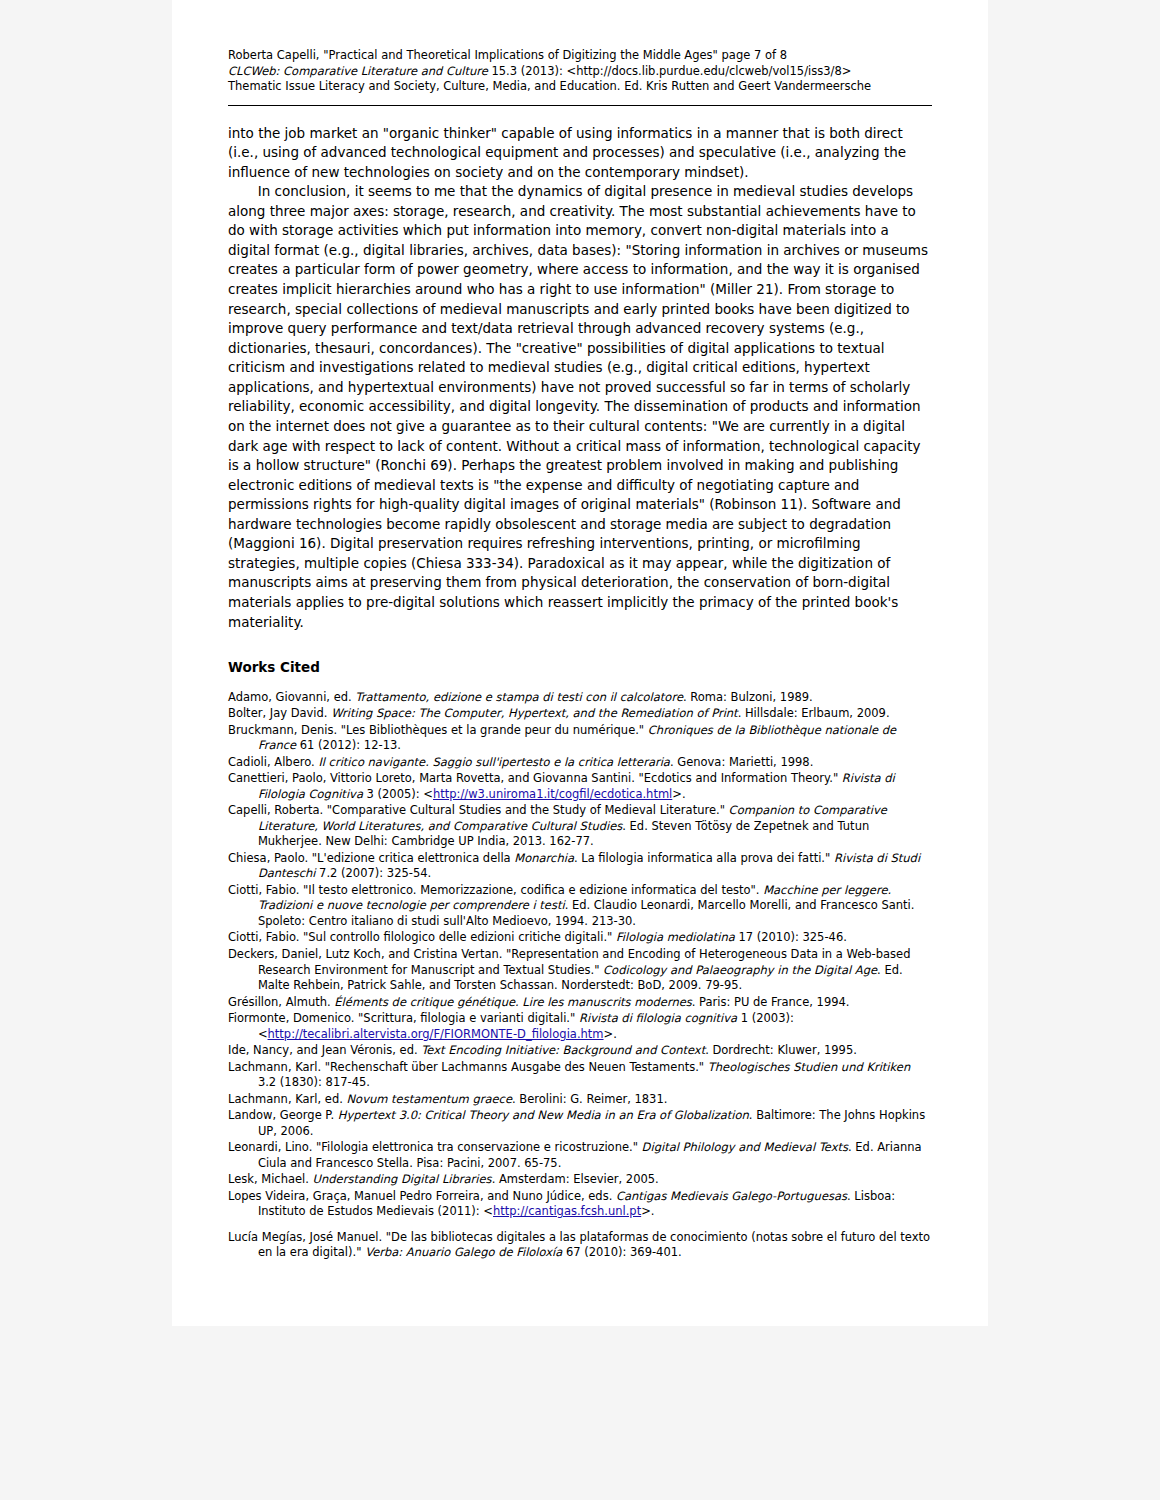Roberta Capelli, "Practical and Theoretical Implications of Digitizing the Middle Ages" page 7 of 8
CLCWeb: Comparative Literature and Culture 15.3 (2013): <http://docs.lib.purdue.edu/clcweb/vol15/iss3/8>
Thematic Issue Literacy and Society, Culture, Media, and Education. Ed. Kris Rutten and Geert Vandermeersche
into the job market an "organic thinker" capable of using informatics in a manner that is both direct (i.e., using of advanced technological equipment and processes) and speculative (i.e., analyzing the influence of new technologies on society and on the contemporary mindset).
In conclusion, it seems to me that the dynamics of digital presence in medieval studies develops along three major axes: storage, research, and creativity. The most substantial achievements have to do with storage activities which put information into memory, convert non-digital materials into a digital format (e.g., digital libraries, archives, data bases): "Storing information in archives or museums creates a particular form of power geometry, where access to information, and the way it is organised creates implicit hierarchies around who has a right to use information" (Miller 21). From storage to research, special collections of medieval manuscripts and early printed books have been digitized to improve query performance and text/data retrieval through advanced recovery systems (e.g., dictionaries, thesauri, concordances). The "creative" possibilities of digital applications to textual criticism and investigations related to medieval studies (e.g., digital critical editions, hypertext applications, and hypertextual environments) have not proved successful so far in terms of scholarly reliability, economic accessibility, and digital longevity. The dissemination of products and information on the internet does not give a guarantee as to their cultural contents: "We are currently in a digital dark age with respect to lack of content. Without a critical mass of information, technological capacity is a hollow structure" (Ronchi 69). Perhaps the greatest problem involved in making and publishing electronic editions of medieval texts is "the expense and difficulty of negotiating capture and permissions rights for high-quality digital images of original materials" (Robinson 11). Software and hardware technologies become rapidly obsolescent and storage media are subject to degradation (Maggioni 16). Digital preservation requires refreshing interventions, printing, or microfilming strategies, multiple copies (Chiesa 333-34). Paradoxical as it may appear, while the digitization of manuscripts aims at preserving them from physical deterioration, the conservation of born-digital materials applies to pre-digital solutions which reassert implicitly the primacy of the printed book's materiality.
Works Cited
Adamo, Giovanni, ed. Trattamento, edizione e stampa di testi con il calcolatore. Roma: Bulzoni, 1989.
Bolter, Jay David. Writing Space: The Computer, Hypertext, and the Remediation of Print. Hillsdale: Erlbaum, 2009.
Bruckmann, Denis. "Les Bibliothèques et la grande peur du numérique." Chroniques de la Bibliothèque nationale de France 61 (2012): 12-13.
Cadioli, Albero. Il critico navigante. Saggio sull'ipertesto e la critica letteraria. Genova: Marietti, 1998.
Canettieri, Paolo, Vittorio Loreto, Marta Rovetta, and Giovanna Santini. "Ecdotics and Information Theory." Rivista di Filologia Cognitiva 3 (2005): <http://w3.uniroma1.it/cogfil/ecdotica.html>.
Capelli, Roberta. "Comparative Cultural Studies and the Study of Medieval Literature." Companion to Comparative Literature, World Literatures, and Comparative Cultural Studies. Ed. Steven Tötösy de Zepetnek and Tutun Mukherjee. New Delhi: Cambridge UP India, 2013. 162-77.
Chiesa, Paolo. "L'edizione critica elettronica della Monarchia. La filologia informatica alla prova dei fatti." Rivista di Studi Danteschi 7.2 (2007): 325-54.
Ciotti, Fabio. "Il testo elettronico. Memorizzazione, codifica e edizione informatica del testo". Macchine per leggere. Tradizioni e nuove tecnologie per comprendere i testi. Ed. Claudio Leonardi, Marcello Morelli, and Francesco Santi. Spoleto: Centro italiano di studi sull'Alto Medioevo, 1994. 213-30.
Ciotti, Fabio. "Sul controllo filologico delle edizioni critiche digitali." Filologia mediolatina 17 (2010): 325-46.
Deckers, Daniel, Lutz Koch, and Cristina Vertan. "Representation and Encoding of Heterogeneous Data in a Web-based Research Environment for Manuscript and Textual Studies." Codicology and Palaeography in the Digital Age. Ed. Malte Rehbein, Patrick Sahle, and Torsten Schassan. Norderstedt: BoD, 2009. 79-95.
Grésillon, Almuth. Éléments de critique génétique. Lire les manuscrits modernes. Paris: PU de France, 1994.
Fiormonte, Domenico. "Scrittura, filologia e varianti digitali." Rivista di filologia cognitiva 1 (2003): <http://tecalibri.altervista.org/F/FIORMONTE-D_filologia.htm>.
Ide, Nancy, and Jean Véronis, ed. Text Encoding Initiative: Background and Context. Dordrecht: Kluwer, 1995.
Lachmann, Karl. "Rechenschaft über Lachmanns Ausgabe des Neuen Testaments." Theologisches Studien und Kritiken 3.2 (1830): 817-45.
Lachmann, Karl, ed. Novum testamentum graece. Berolini: G. Reimer, 1831.
Landow, George P. Hypertext 3.0: Critical Theory and New Media in an Era of Globalization. Baltimore: The Johns Hopkins UP, 2006.
Leonardi, Lino. "Filologia elettronica tra conservazione e ricostruzione." Digital Philology and Medieval Texts. Ed. Arianna Ciula and Francesco Stella. Pisa: Pacini, 2007. 65-75.
Lesk, Michael. Understanding Digital Libraries. Amsterdam: Elsevier, 2005.
Lopes Videira, Graça, Manuel Pedro Forreira, and Nuno Júdice, eds. Cantigas Medievais Galego-Portuguesas. Lisboa: Instituto de Estudos Medievais (2011): <http://cantigas.fcsh.unl.pt>.
Lucía Megías, José Manuel. "De las bibliotecas digitales a las plataformas de conocimiento (notas sobre el futuro del texto en la era digital)." Verba: Anuario Galego de Filoloxía 67 (2010): 369-401.